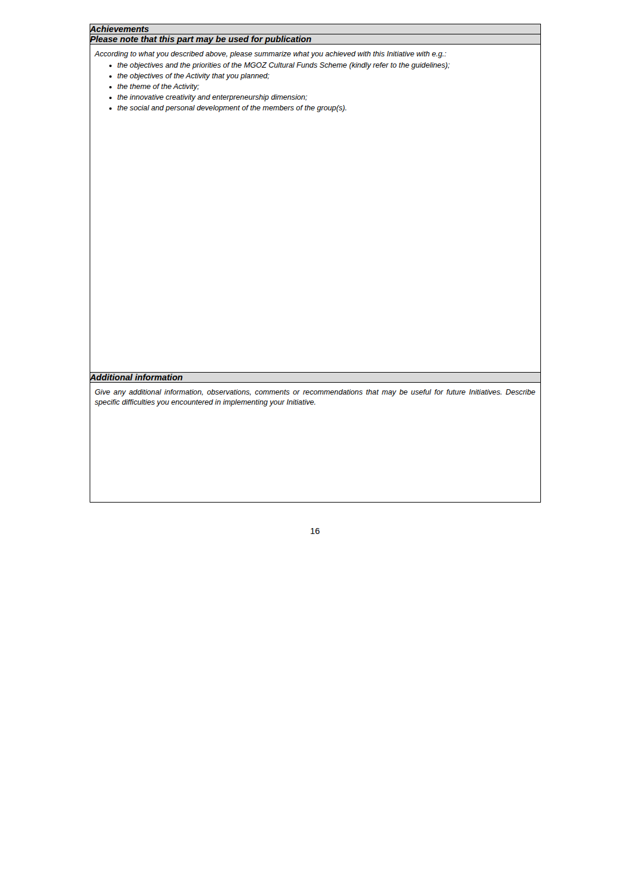| Achievements |
| Please note that this part may be used for publication |
| According to what you described above, please summarize what you achieved with this Initiative with e.g.: the objectives and the priorities of the MGOZ Cultural Funds Scheme (kindly refer to the guidelines); the objectives of the Activity that you planned; the theme of the Activity; the innovative creativity and enterpreneurship dimension; the social and personal development of the members of the group(s). |
| Additional information |
| Give any additional information, observations, comments or recommendations that may be useful for future Initiatives. Describe specific difficulties you encountered in implementing your Initiative. |
16